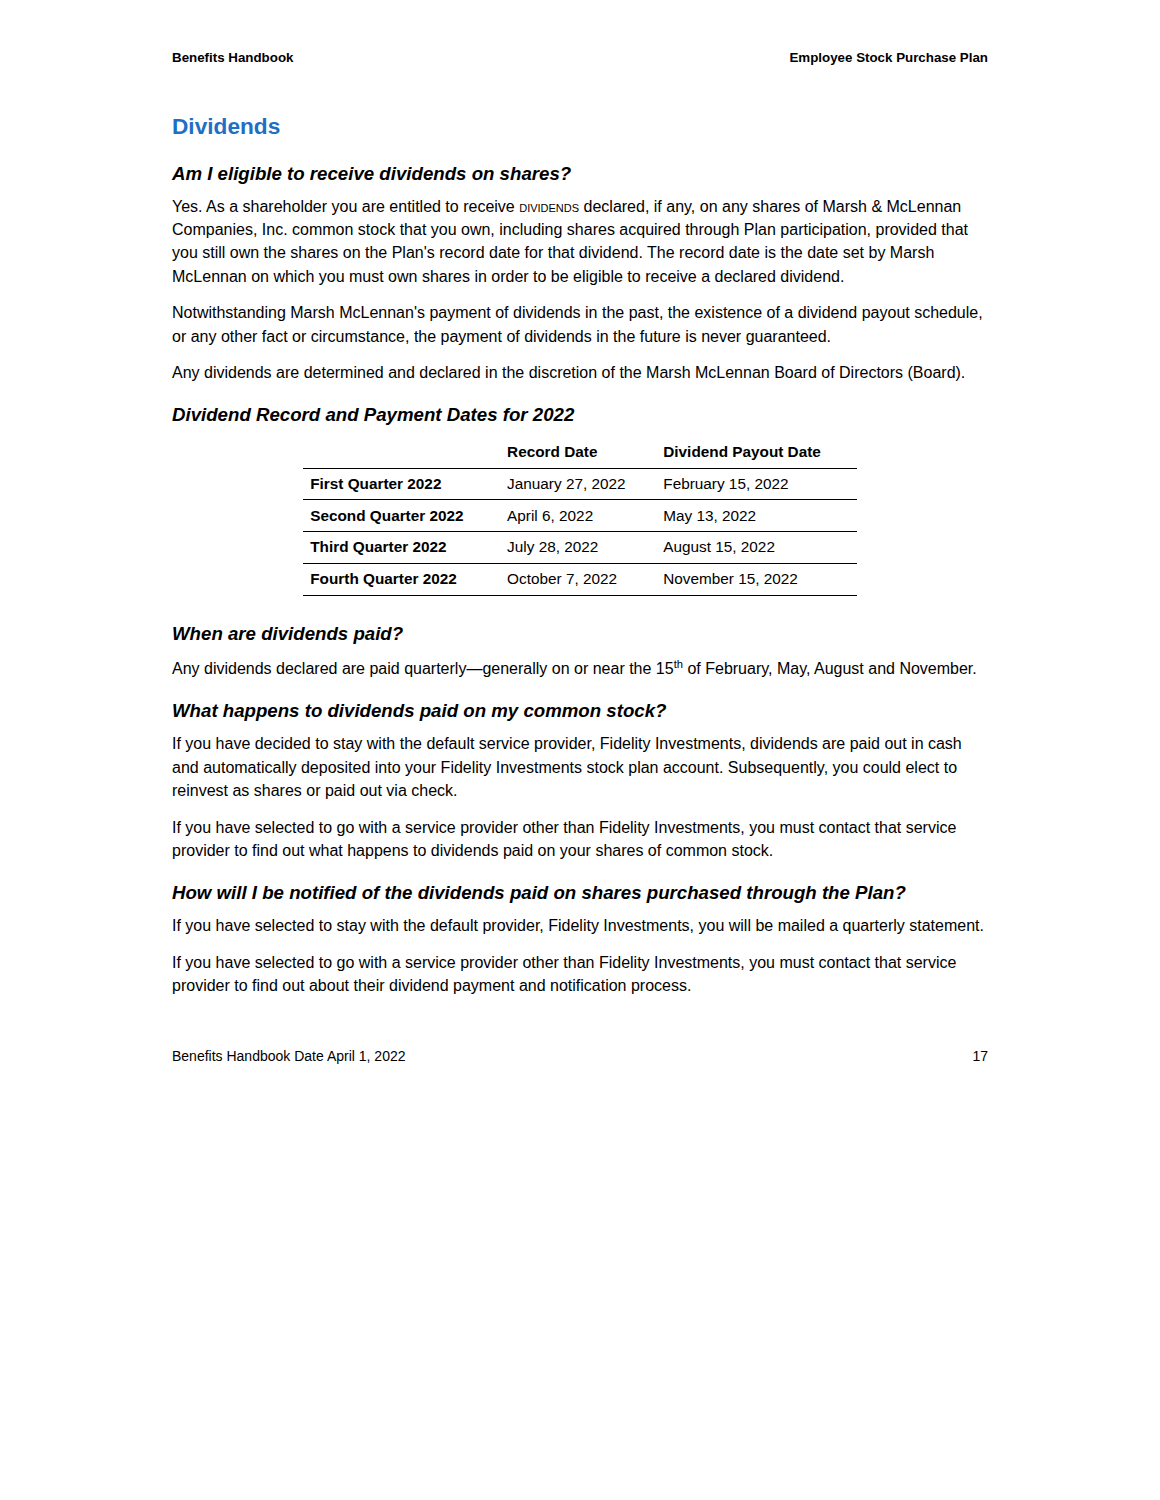Benefits Handbook Employee Stock Purchase Plan
Dividends
Am I eligible to receive dividends on shares?
Yes. As a shareholder you are entitled to receive dividends declared, if any, on any shares of Marsh & McLennan Companies, Inc. common stock that you own, including shares acquired through Plan participation, provided that you still own the shares on the Plan's record date for that dividend. The record date is the date set by Marsh McLennan on which you must own shares in order to be eligible to receive a declared dividend.
Notwithstanding Marsh McLennan's payment of dividends in the past, the existence of a dividend payout schedule, or any other fact or circumstance, the payment of dividends in the future is never guaranteed.
Any dividends are determined and declared in the discretion of the Marsh McLennan Board of Directors (Board).
Dividend Record and Payment Dates for 2022
| | Record Date | Dividend Payout Date |
| --- | --- | --- |
| First Quarter 2022 | January 27, 2022 | February 15, 2022 |
| Second Quarter 2022 | April 6, 2022 | May 13, 2022 |
| Third Quarter 2022 | July 28, 2022 | August 15, 2022 |
| Fourth Quarter 2022 | October 7, 2022 | November 15, 2022 |
When are dividends paid?
Any dividends declared are paid quarterly—generally on or near the 15th of February, May, August and November.
What happens to dividends paid on my common stock?
If you have decided to stay with the default service provider, Fidelity Investments, dividends are paid out in cash and automatically deposited into your Fidelity Investments stock plan account. Subsequently, you could elect to reinvest as shares or paid out via check.
If you have selected to go with a service provider other than Fidelity Investments, you must contact that service provider to find out what happens to dividends paid on your shares of common stock.
How will I be notified of the dividends paid on shares purchased through the Plan?
If you have selected to stay with the default provider, Fidelity Investments, you will be mailed a quarterly statement.
If you have selected to go with a service provider other than Fidelity Investments, you must contact that service provider to find out about their dividend payment and notification process.
Benefits Handbook Date April 1, 2022 17